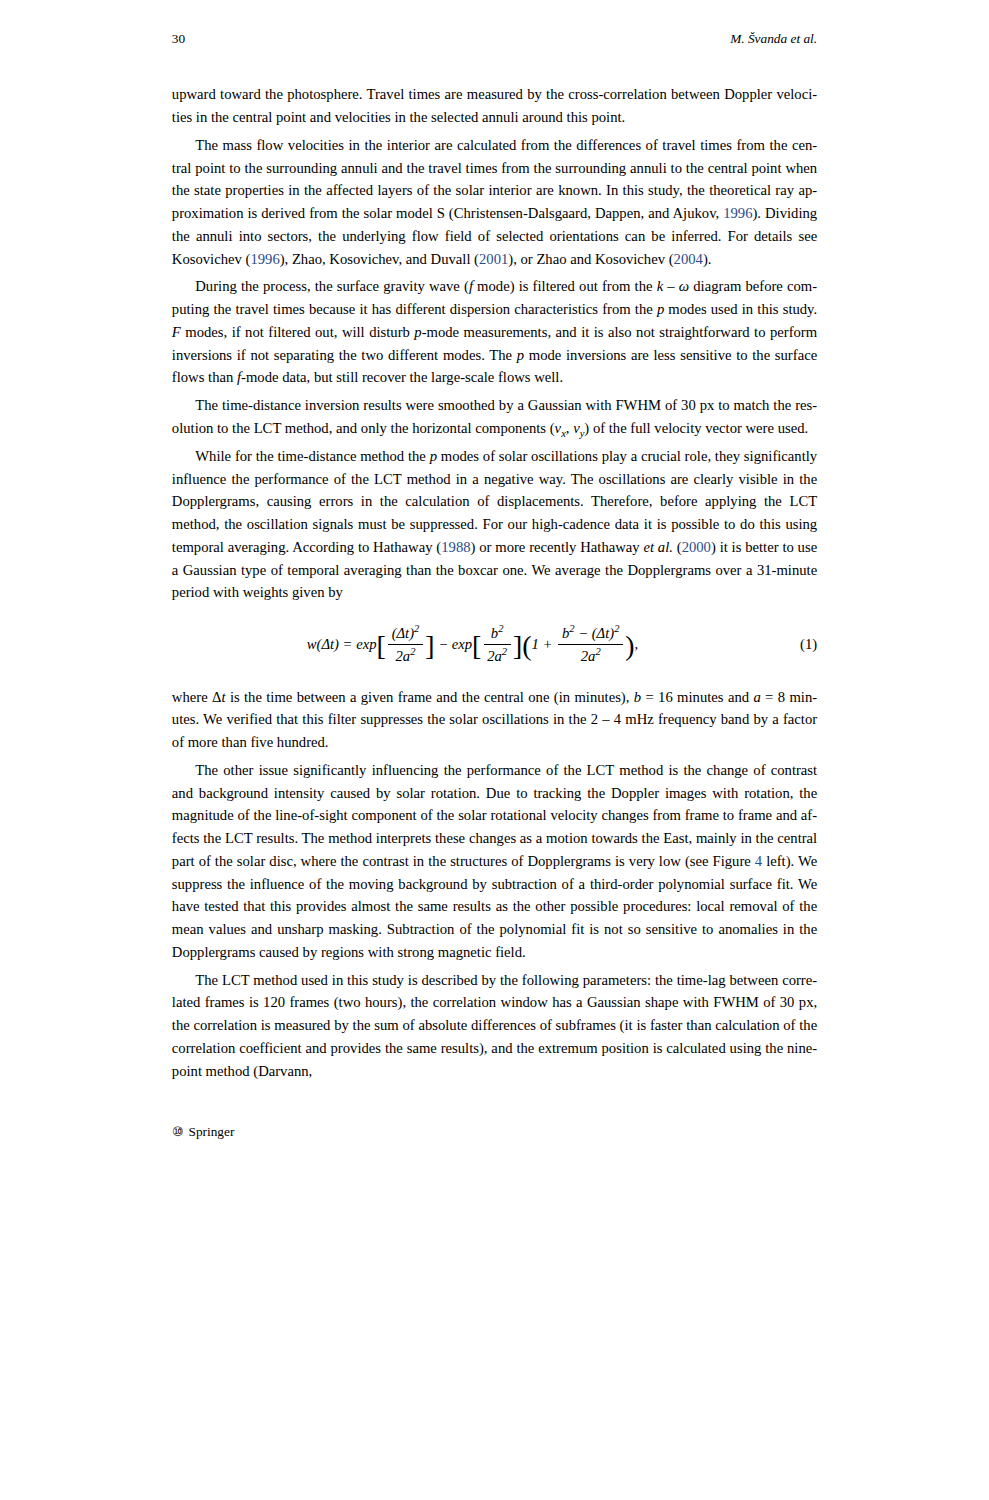30 M. Švanda et al.
upward toward the photosphere. Travel times are measured by the cross-correlation between Doppler velocities in the central point and velocities in the selected annuli around this point.
The mass flow velocities in the interior are calculated from the differences of travel times from the central point to the surrounding annuli and the travel times from the surrounding annuli to the central point when the state properties in the affected layers of the solar interior are known. In this study, the theoretical ray approximation is derived from the solar model S (Christensen-Dalsgaard, Dappen, and Ajukov, 1996). Dividing the annuli into sectors, the underlying flow field of selected orientations can be inferred. For details see Kosovichev (1996), Zhao, Kosovichev, and Duvall (2001), or Zhao and Kosovichev (2004).
During the process, the surface gravity wave (f mode) is filtered out from the k – ω diagram before computing the travel times because it has different dispersion characteristics from the p modes used in this study. F modes, if not filtered out, will disturb p-mode measurements, and it is also not straightforward to perform inversions if not separating the two different modes. The p mode inversions are less sensitive to the surface flows than f-mode data, but still recover the large-scale flows well.
The time-distance inversion results were smoothed by a Gaussian with FWHM of 30 px to match the resolution to the LCT method, and only the horizontal components (vx, vy) of the full velocity vector were used.
While for the time-distance method the p modes of solar oscillations play a crucial role, they significantly influence the performance of the LCT method in a negative way. The oscillations are clearly visible in the Dopplergrams, causing errors in the calculation of displacements. Therefore, before applying the LCT method, the oscillation signals must be suppressed. For our high-cadence data it is possible to do this using temporal averaging. According to Hathaway (1988) or more recently Hathaway et al. (2000) it is better to use a Gaussian type of temporal averaging than the boxcar one. We average the Dopplergrams over a 31-minute period with weights given by
w(Δt) = exp[(Δt)22a2] − exp[b22a2](1 + b2 − (Δt)22a2), (1)
where Δt is the time between a given frame and the central one (in minutes), b = 16 minutes and a = 8 minutes. We verified that this filter suppresses the solar oscillations in the 2 – 4 mHz frequency band by a factor of more than five hundred.
The other issue significantly influencing the performance of the LCT method is the change of contrast and background intensity caused by solar rotation. Due to tracking the Doppler images with rotation, the magnitude of the line-of-sight component of the solar rotational velocity changes from frame to frame and affects the LCT results. The method interprets these changes as a motion towards the East, mainly in the central part of the solar disc, where the contrast in the structures of Dopplergrams is very low (see Figure 4 left). We suppress the influence of the moving background by subtraction of a third-order polynomial surface fit. We have tested that this provides almost the same results as the other possible procedures: local removal of the mean values and unsharp masking. Subtraction of the polynomial fit is not so sensitive to anomalies in the Dopplergrams caused by regions with strong magnetic field.
The LCT method used in this study is described by the following parameters: the time-lag between correlated frames is 120 frames (two hours), the correlation window has a Gaussian shape with FWHM of 30 px, the correlation is measured by the sum of absolute differences of subframes (it is faster than calculation of the correlation coefficient and provides the same results), and the extremum position is calculated using the nine-point method (Darvann,
Springer